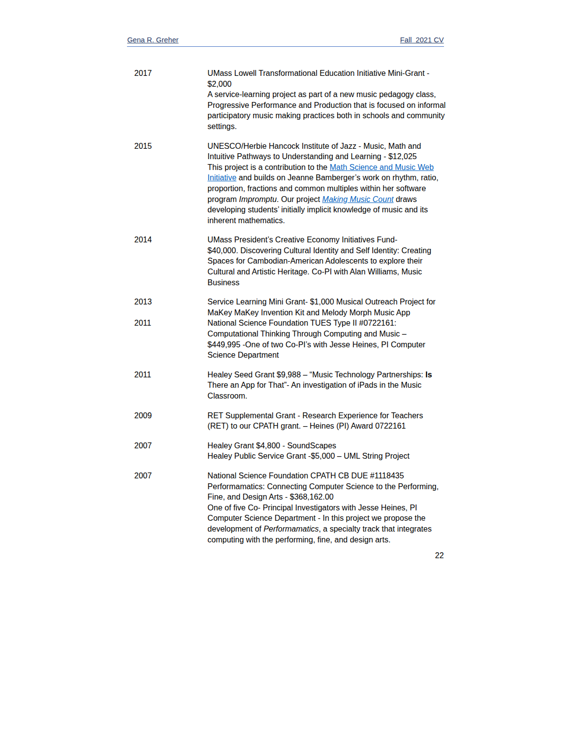Gena R. Greher Fall 2021 CV
| 2017 | UMass Lowell Transformational Education Initiative Mini-Grant - $2,000 A service-learning project as part of a new music pedagogy class, Progressive Performance and Production that is focused on informal participatory music making practices both in schools and community settings. |
| 2015 | UNESCO/Herbie Hancock Institute of Jazz - Music, Math and Intuitive Pathways to Understanding and Learning - $12,025 This project is a contribution to the Math Science and Music Web Initiative and builds on Jeanne Bamberger’s work on rhythm, ratio, proportion, fractions and common multiples within her software program Impromptu . Our project Making Music Count draws developing students’ initially implicit knowledge of music and its inherent mathematics. |
| 2014 | UMass President’s Creative Economy Initiatives Fund- $40,000. Discovering Cultural Identity and Self Identity: Creating Spaces for Cambodian-American Adolescents to explore their Cultural and Artistic Heritage. Co-PI with Alan Williams, Music Business |
| 2013 | Service Learning Mini Grant- $1,000 Musical Outreach Project for MaKey MaKey Invention Kit and Melody Morph Music App |
| 2011 | National Science Foundation TUES Type II #0722161: Computational Thinking Through Computing and Music – $449,995 -One of two Co-PI’s with Jesse Heines, PI Computer Science Department |
| 2011 | Healey Seed Grant $9,988 – “Music Technology Partnerships: Is There an App for That”- An investigation of iPads in the Music Classroom. |
| 2009 | RET Supplemental Grant - Research Experience for Teachers (RET) to our CPATH grant. – Heines (PI) Award 0722161 |
| 2007 | Healey Grant $4,800 - SoundScapes Healey Public Service Grant -$5,000 – UML String Project |
| 2007 | National Science Foundation CPATH CB DUE #1118435 Performamatics: Connecting Computer Science to the Performing, Fine, and Design Arts - $368,162.00 One of five Co- Principal Investigators with Jesse Heines, PI Computer Science Department - In this project we propose the development of Performamatics , a specialty track that integrates computing with the performing, fine, and design arts. |
22